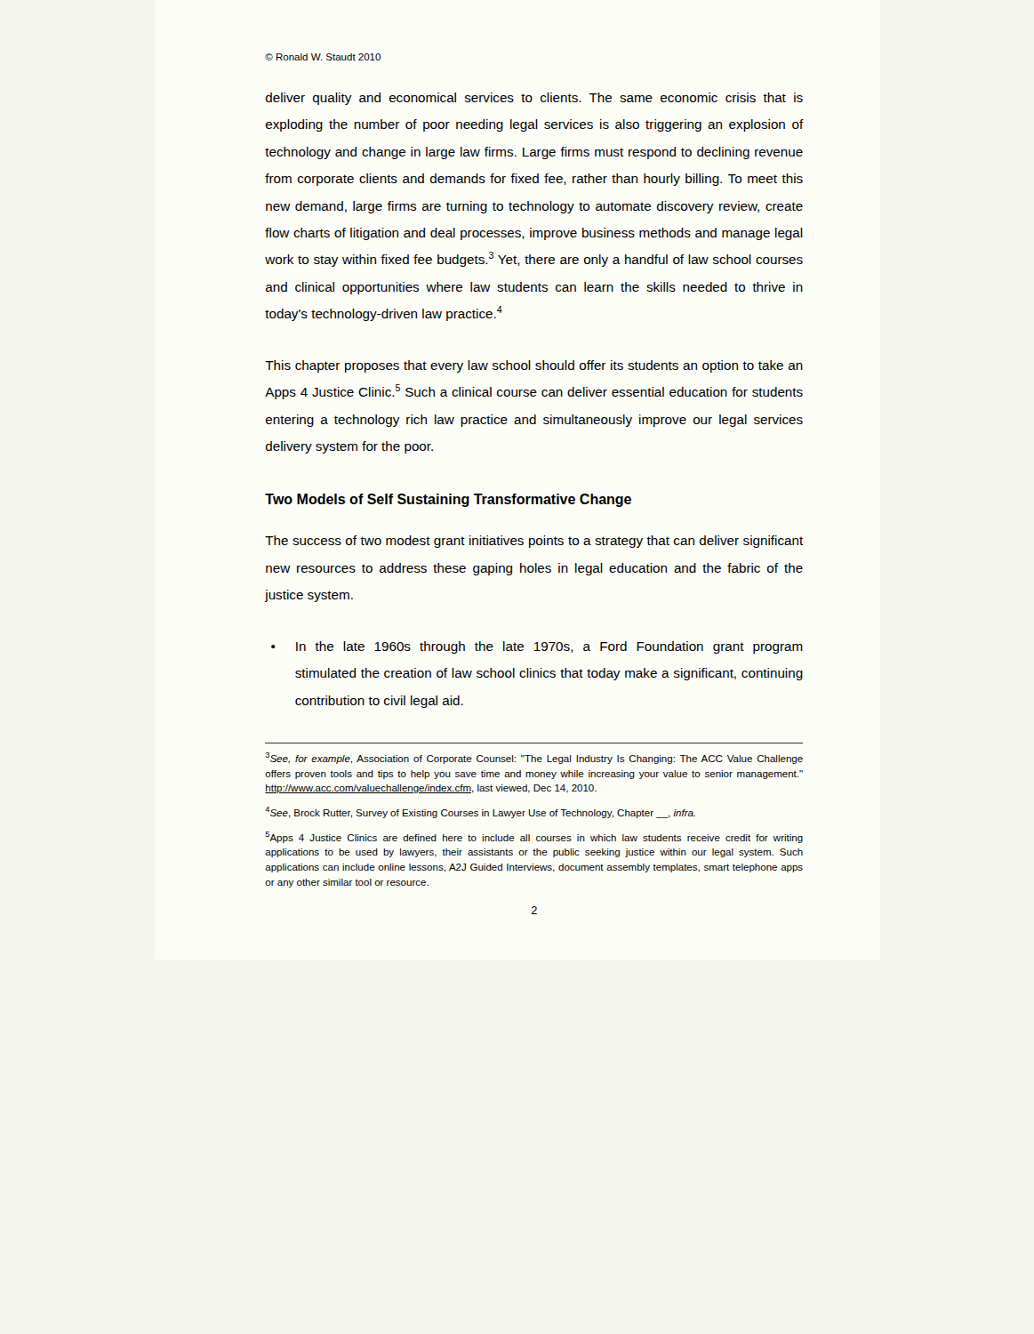© Ronald W. Staudt 2010
deliver quality and economical services to clients. The same economic crisis that is exploding the number of poor needing legal services is also triggering an explosion of technology and change in large law firms. Large firms must respond to declining revenue from corporate clients and demands for fixed fee, rather than hourly billing. To meet this new demand, large firms are turning to technology to automate discovery review, create flow charts of litigation and deal processes, improve business methods and manage legal work to stay within fixed fee budgets.3 Yet, there are only a handful of law school courses and clinical opportunities where law students can learn the skills needed to thrive in today's technology-driven law practice.4
This chapter proposes that every law school should offer its students an option to take an Apps 4 Justice Clinic.5 Such a clinical course can deliver essential education for students entering a technology rich law practice and simultaneously improve our legal services delivery system for the poor.
Two Models of Self Sustaining Transformative Change
The success of two modest grant initiatives points to a strategy that can deliver significant new resources to address these gaping holes in legal education and the fabric of the justice system.
In the late 1960s through the late 1970s, a Ford Foundation grant program stimulated the creation of law school clinics that today make a significant, continuing contribution to civil legal aid.
3 See, for example, Association of Corporate Counsel: "The Legal Industry Is Changing: The ACC Value Challenge offers proven tools and tips to help you save time and money while increasing your value to senior management." http://www.acc.com/valuechallenge/index.cfm, last viewed, Dec 14, 2010.
4 See, Brock Rutter, Survey of Existing Courses in Lawyer Use of Technology, Chapter __, infra.
5 Apps 4 Justice Clinics are defined here to include all courses in which law students receive credit for writing applications to be used by lawyers, their assistants or the public seeking justice within our legal system. Such applications can include online lessons, A2J Guided Interviews, document assembly templates, smart telephone apps or any other similar tool or resource.
2